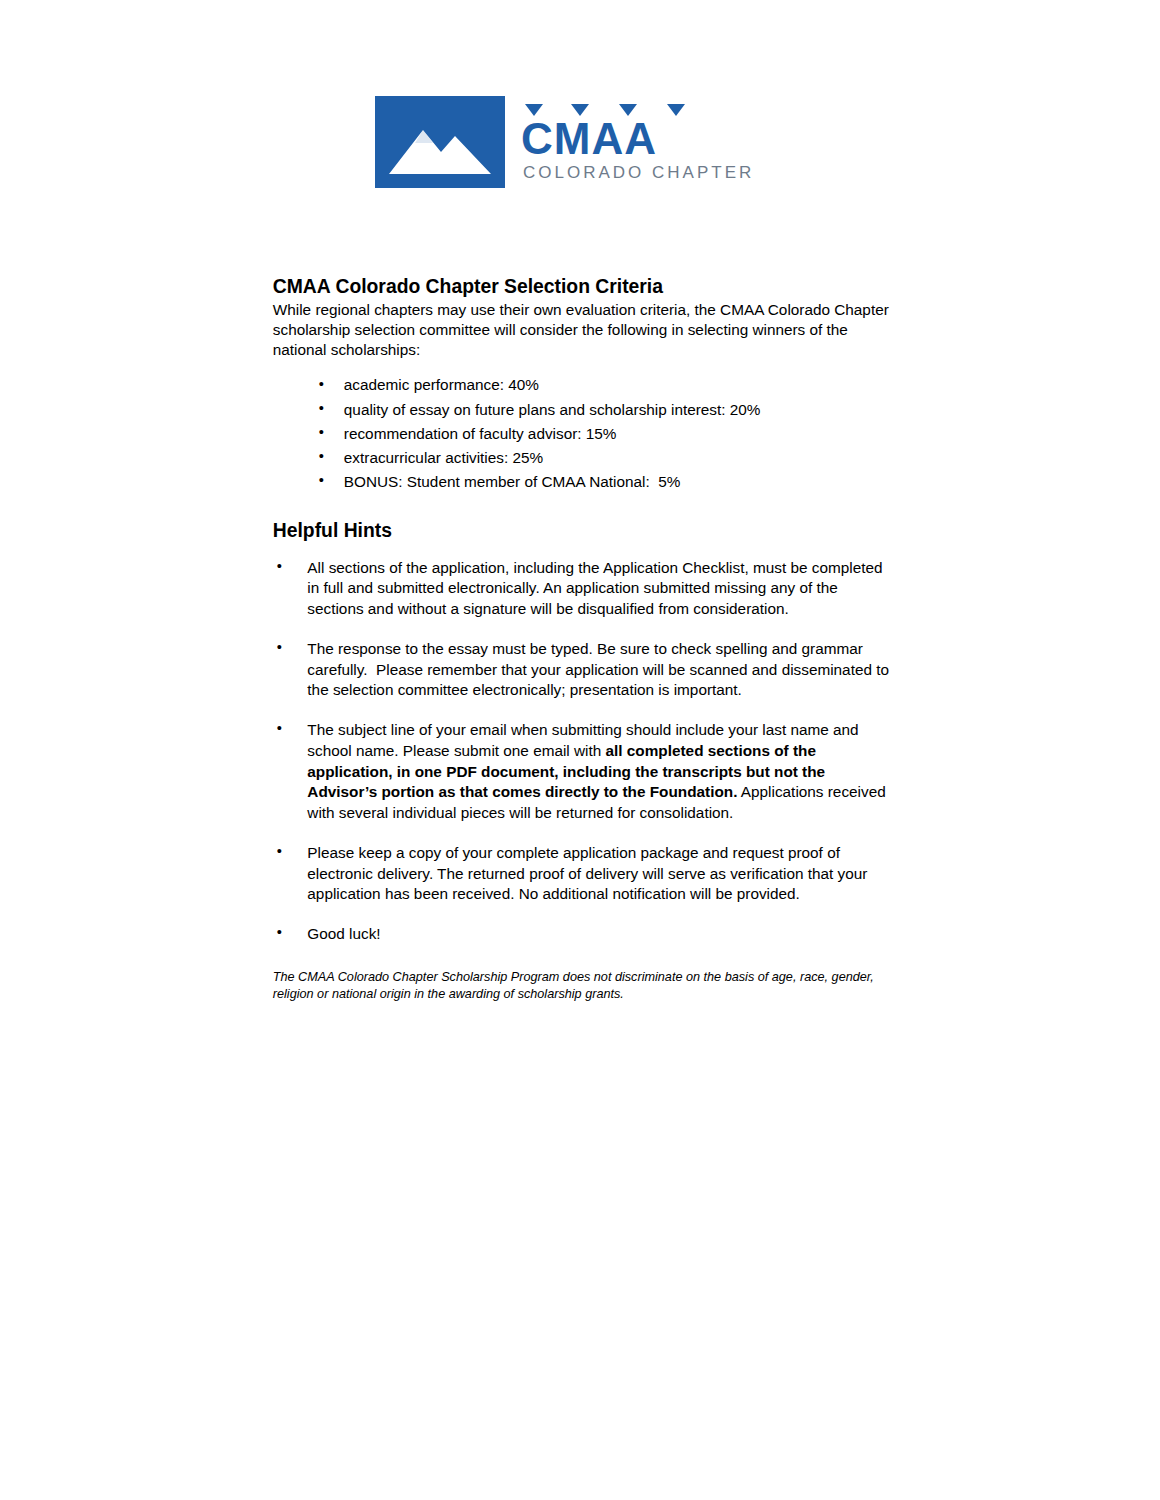CMAA COLORADO CHAPTER
CMAA Colorado Chapter Selection Criteria
While regional chapters may use their own evaluation criteria, the CMAA Colorado Chapter scholarship selection committee will consider the following in selecting winners of the national scholarships:
academic performance: 40%
quality of essay on future plans and scholarship interest: 20%
recommendation of faculty advisor: 15%
extracurricular activities: 25%
BONUS: Student member of CMAA National: 5%
Helpful Hints
All sections of the application, including the Application Checklist, must be completed in full and submitted electronically. An application submitted missing any of the sections and without a signature will be disqualified from consideration.
The response to the essay must be typed. Be sure to check spelling and grammar carefully. Please remember that your application will be scanned and disseminated to the selection committee electronically; presentation is important.
The subject line of your email when submitting should include your last name and school name. Please submit one email with all completed sections of the application, in one PDF document, including the transcripts but not the Advisor’s portion as that comes directly to the Foundation. Applications received with several individual pieces will be returned for consolidation.
Please keep a copy of your complete application package and request proof of electronic delivery. The returned proof of delivery will serve as verification that your application has been received. No additional notification will be provided.
Good luck!
The CMAA Colorado Chapter Scholarship Program does not discriminate on the basis of age, race, gender, religion or national origin in the awarding of scholarship grants.